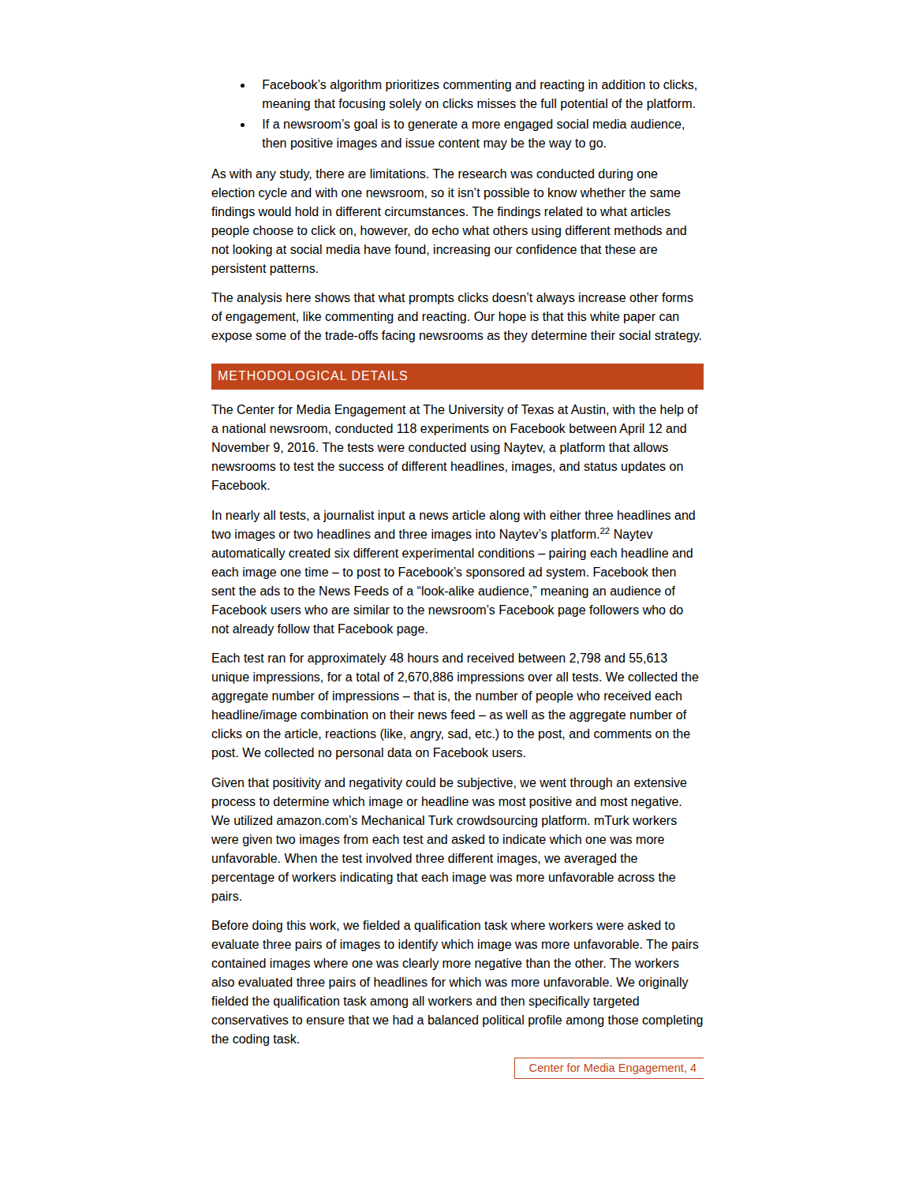Facebook’s algorithm prioritizes commenting and reacting in addition to clicks, meaning that focusing solely on clicks misses the full potential of the platform.
If a newsroom’s goal is to generate a more engaged social media audience, then positive images and issue content may be the way to go.
As with any study, there are limitations. The research was conducted during one election cycle and with one newsroom, so it isn’t possible to know whether the same findings would hold in different circumstances. The findings related to what articles people choose to click on, however, do echo what others using different methods and not looking at social media have found, increasing our confidence that these are persistent patterns.
The analysis here shows that what prompts clicks doesn’t always increase other forms of engagement, like commenting and reacting. Our hope is that this white paper can expose some of the trade-offs facing newsrooms as they determine their social strategy.
Methodological Details
The Center for Media Engagement at The University of Texas at Austin, with the help of a national newsroom, conducted 118 experiments on Facebook between April 12 and November 9, 2016. The tests were conducted using Naytev, a platform that allows newsrooms to test the success of different headlines, images, and status updates on Facebook.
In nearly all tests, a journalist input a news article along with either three headlines and two images or two headlines and three images into Naytev’s platform.22 Naytev automatically created six different experimental conditions – pairing each headline and each image one time – to post to Facebook’s sponsored ad system. Facebook then sent the ads to the News Feeds of a “look-alike audience,” meaning an audience of Facebook users who are similar to the newsroom’s Facebook page followers who do not already follow that Facebook page.
Each test ran for approximately 48 hours and received between 2,798 and 55,613 unique impressions, for a total of 2,670,886 impressions over all tests. We collected the aggregate number of impressions – that is, the number of people who received each headline/image combination on their news feed – as well as the aggregate number of clicks on the article, reactions (like, angry, sad, etc.) to the post, and comments on the post. We collected no personal data on Facebook users.
Given that positivity and negativity could be subjective, we went through an extensive process to determine which image or headline was most positive and most negative. We utilized amazon.com’s Mechanical Turk crowdsourcing platform. mTurk workers were given two images from each test and asked to indicate which one was more unfavorable. When the test involved three different images, we averaged the percentage of workers indicating that each image was more unfavorable across the pairs.
Before doing this work, we fielded a qualification task where workers were asked to evaluate three pairs of images to identify which image was more unfavorable. The pairs contained images where one was clearly more negative than the other. The workers also evaluated three pairs of headlines for which was more unfavorable. We originally fielded the qualification task among all workers and then specifically targeted conservatives to ensure that we had a balanced political profile among those completing the coding task.
Center for Media Engagement, 4